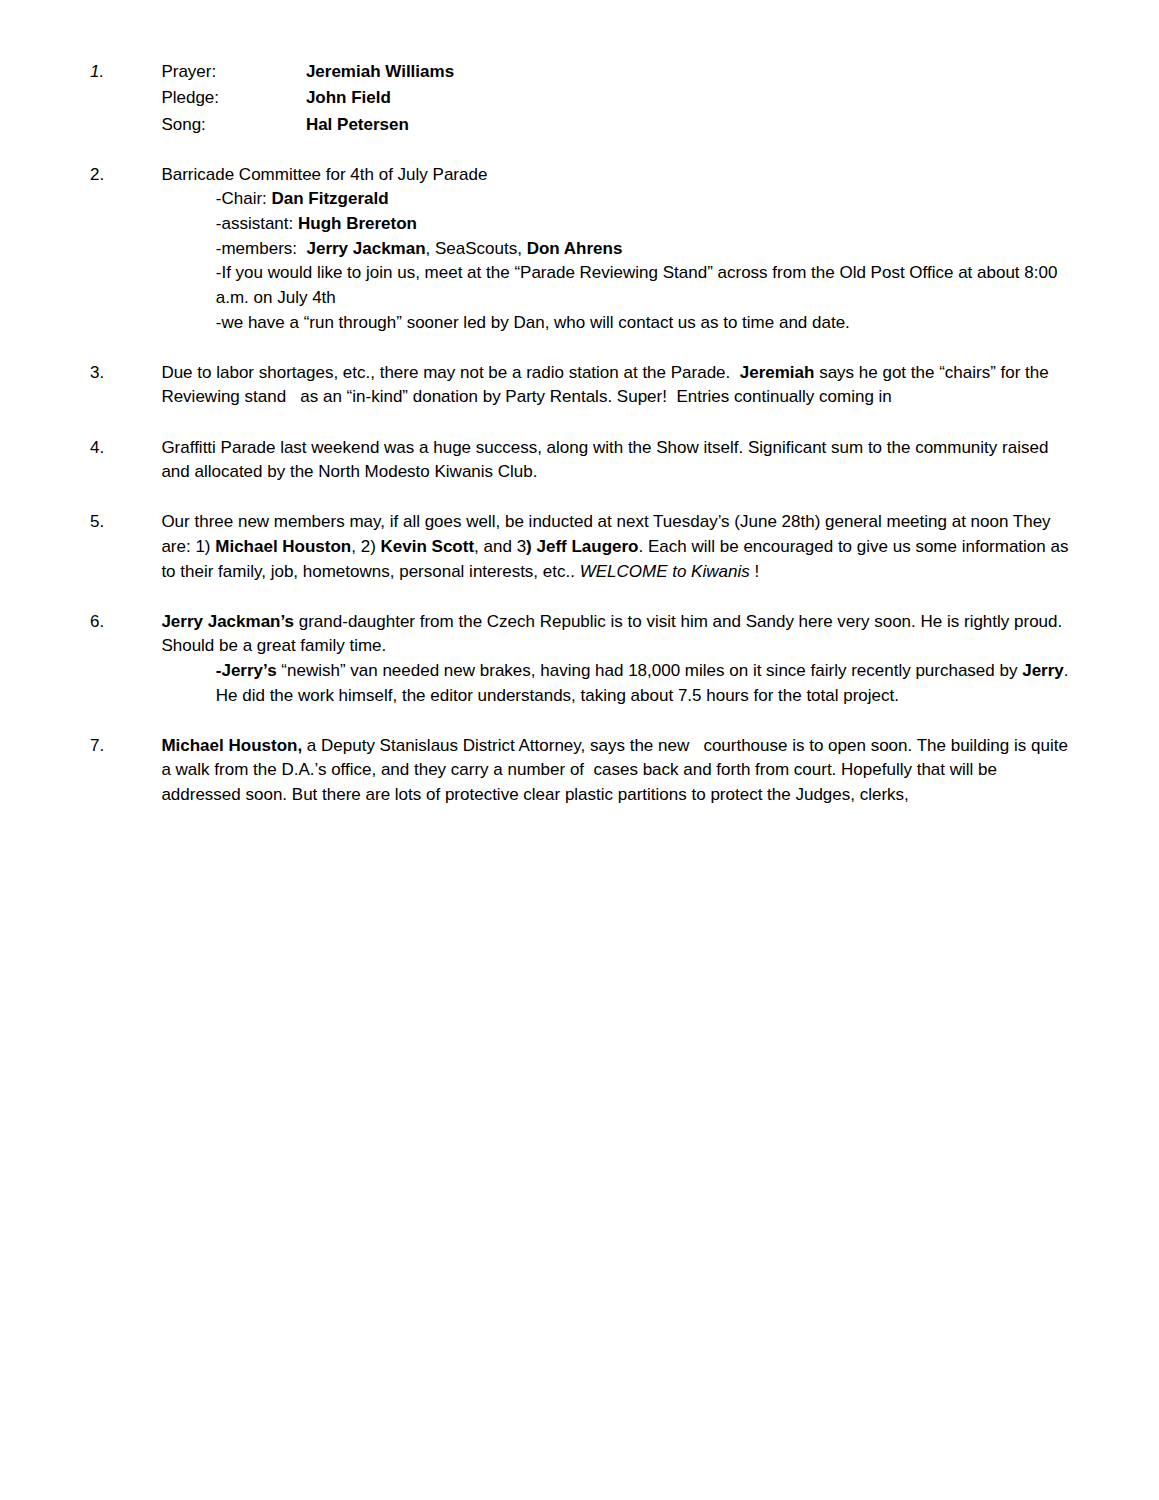1.
Prayer: Jeremiah Williams Pledge: John Field Song: Hal Petersen
2.
Barricade Committee for 4th of July Parade
-Chair: Dan Fitzgerald
-assistant: Hugh Brereton
-members: Jerry Jackman, SeaScouts, Don Ahrens
-If you would like to join us, meet at the “Parade Reviewing Stand” across from the Old Post Office at about 8:00 a.m. on July 4th
-we have a “run through” sooner led by Dan, who will contact us as to time and date.
3.
Due to labor shortages, etc., there may not be a radio station at the Parade. Jeremiah says he got the “chairs” for the Reviewing stand as an “in-kind” donation by Party Rentals. Super! Entries continually coming in
4.
Graffitti Parade last weekend was a huge success, along with the Show itself. Significant sum to the community raised and allocated by the North Modesto Kiwanis Club.
5.
Our three new members may, if all goes well, be inducted at next Tuesday’s (June 28th) general meeting at noon They are: 1) Michael Houston, 2) Kevin Scott, and 3) Jeff Laugero. Each will be encouraged to give us some information as to their family, job, hometowns, personal interests, etc.. WELCOME to Kiwanis !
6.
Jerry Jackman’s grand-daughter from the Czech Republic is to visit him and Sandy here very soon. He is rightly proud. Should be a great family time.
-Jerry’s “newish” van needed new brakes, having had 18,000 miles on it since fairly recently purchased by Jerry. He did the work himself, the editor understands, taking about 7.5 hours for the total project.
7.
Michael Houston, a Deputy Stanislaus District Attorney, says the new courthouse is to open soon. The building is quite a walk from the D.A.’s office, and they carry a number of cases back and forth from court. Hopefully that will be addressed soon. But there are lots of protective clear plastic partitions to protect the Judges, clerks,